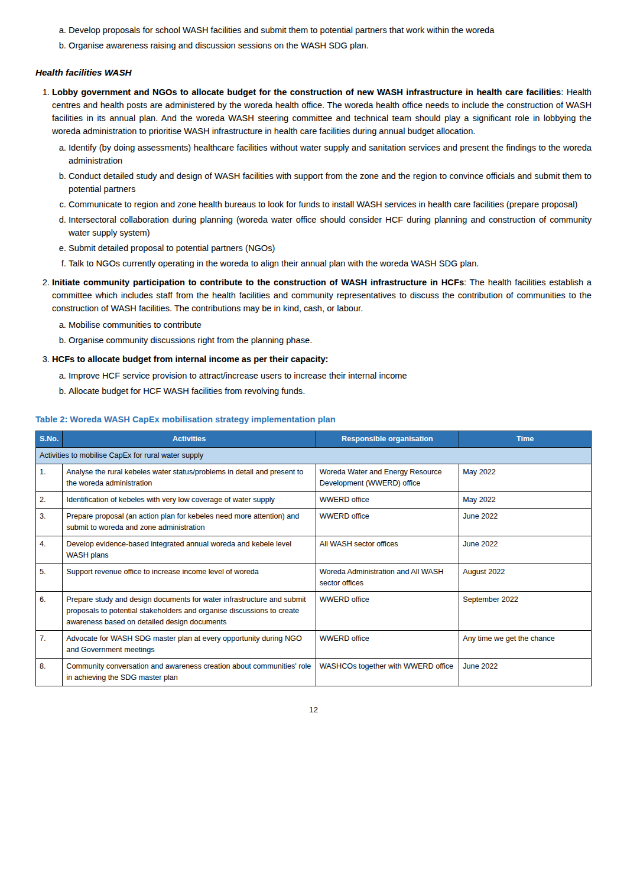Develop proposals for school WASH facilities and submit them to potential partners that work within the woreda
Organise awareness raising and discussion sessions on the WASH SDG plan.
Health facilities WASH
Lobby government and NGOs to allocate budget for the construction of new WASH infrastructure in health care facilities: Health centres and health posts are administered by the woreda health office. The woreda health office needs to include the construction of WASH facilities in its annual plan. And the woreda WASH steering committee and technical team should play a significant role in lobbying the woreda administration to prioritise WASH infrastructure in health care facilities during annual budget allocation.
Identify (by doing assessments) healthcare facilities without water supply and sanitation services and present the findings to the woreda administration
Conduct detailed study and design of WASH facilities with support from the zone and the region to convince officials and submit them to potential partners
Communicate to region and zone health bureaus to look for funds to install WASH services in health care facilities (prepare proposal)
Intersectoral collaboration during planning (woreda water office should consider HCF during planning and construction of community water supply system)
Submit detailed proposal to potential partners (NGOs)
Talk to NGOs currently operating in the woreda to align their annual plan with the woreda WASH SDG plan.
Initiate community participation to contribute to the construction of WASH infrastructure in HCFs: The health facilities establish a committee which includes staff from the health facilities and community representatives to discuss the contribution of communities to the construction of WASH facilities. The contributions may be in kind, cash, or labour.
Mobilise communities to contribute
Organise community discussions right from the planning phase.
HCFs to allocate budget from internal income as per their capacity:
Improve HCF service provision to attract/increase users to increase their internal income
Allocate budget for HCF WASH facilities from revolving funds.
Table 2: Woreda WASH CapEx mobilisation strategy implementation plan
| S.No. | Activities | Responsible organisation | Time |
| --- | --- | --- | --- |
| Activities to mobilise CapEx for rural water supply |
| 1. | Analyse the rural kebeles water status/problems in detail and present to the woreda administration | Woreda Water and Energy Resource Development (WWERD) office | May 2022 |
| 2. | Identification of kebeles with very low coverage of water supply | WWERD office | May 2022 |
| 3. | Prepare proposal (an action plan for kebeles need more attention) and submit to woreda and zone administration | WWERD office | June 2022 |
| 4. | Develop evidence-based integrated annual woreda and kebele level WASH plans | All WASH sector offices | June 2022 |
| 5. | Support revenue office to increase income level of woreda | Woreda Administration and All WASH sector offices | August 2022 |
| 6. | Prepare study and design documents for water infrastructure and submit proposals to potential stakeholders and organise discussions to create awareness based on detailed design documents | WWERD office | September 2022 |
| 7. | Advocate for WASH SDG master plan at every opportunity during NGO and Government meetings | WWERD office | Any time we get the chance |
| 8. | Community conversation and awareness creation about communities' role in achieving the SDG master plan | WASHCOs together with WWERD office | June 2022 |
12